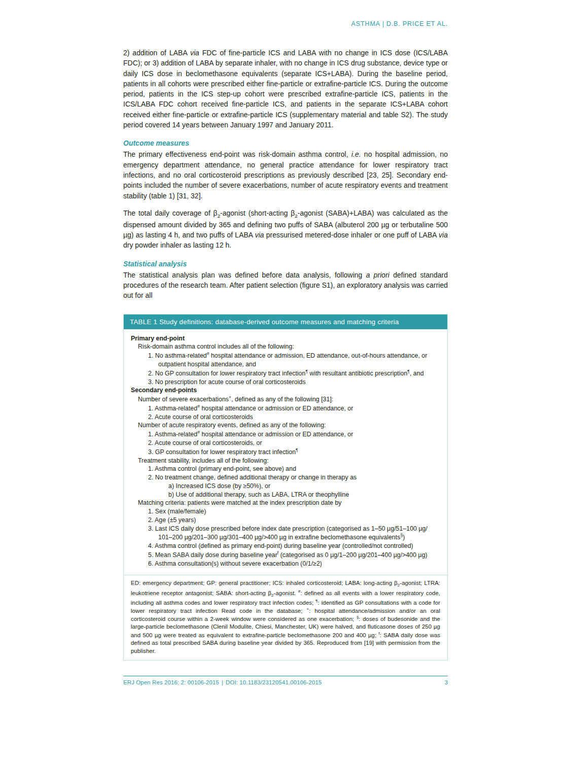ASTHMA|D.B. PRICE ET AL.
2) addition of LABA via FDC of fine-particle ICS and LABA with no change in ICS dose (ICS/LABA FDC); or 3) addition of LABA by separate inhaler, with no change in ICS drug substance, device type or daily ICS dose in beclomethasone equivalents (separate ICS+LABA). During the baseline period, patients in all cohorts were prescribed either fine-particle or extrafine-particle ICS. During the outcome period, patients in the ICS step-up cohort were prescribed extrafine-particle ICS, patients in the ICS/LABA FDC cohort received fine-particle ICS, and patients in the separate ICS+LABA cohort received either fine-particle or extrafine-particle ICS (supplementary material and table S2). The study period covered 14 years between January 1997 and January 2011.
Outcome measures
The primary effectiveness end-point was risk-domain asthma control, i.e. no hospital admission, no emergency department attendance, no general practice attendance for lower respiratory tract infections, and no oral corticosteroid prescriptions as previously described [23, 25]. Secondary end-points included the number of severe exacerbations, number of acute respiratory events and treatment stability (table 1) [31, 32].
The total daily coverage of β2-agonist (short-acting β2-agonist (SABA)+LABA) was calculated as the dispensed amount divided by 365 and defining two puffs of SABA (albuterol 200 µg or terbutaline 500 µg) as lasting 4 h, and two puffs of LABA via pressurised metered-dose inhaler or one puff of LABA via dry powder inhaler as lasting 12 h.
Statistical analysis
The statistical analysis plan was defined before data analysis, following a priori defined standard procedures of the research team. After patient selection (figure S1), an exploratory analysis was carried out for all
TABLE 1 Study definitions: database-derived outcome measures and matching criteria
Primary end-point
Risk-domain asthma control includes all of the following:
1. No asthma-related# hospital attendance or admission, ED attendance, out-of-hours attendance, or
outpatient hospital attendance, and
2. No GP consultation for lower respiratory tract infection¶ with resultant antibiotic prescription¶, and
3. No prescription for acute course of oral corticosteroids
Secondary end-points
Number of severe exacerbations+, defined as any of the following [31]:
1. Asthma-related# hospital attendance or admission or ED attendance, or
2. Acute course of oral corticosteroids
Number of acute respiratory events, defined as any of the following:
1. Asthma-related# hospital attendance or admission or ED attendance, or
2. Acute course of oral corticosteroids, or
3. GP consultation for lower respiratory tract infection¶
Treatment stability, includes all of the following:
1. Asthma control (primary end-point, see above) and
2. No treatment change, defined additional therapy or change in therapy as
a) Increased ICS dose (by ≥50%), or
b) Use of additional therapy, such as LABA, LTRA or theophylline
Matching criteria: patients were matched at the index prescription date by
1. Sex (male/female)
2. Age (±5 years)
3. Last ICS daily dose prescribed before index date prescription (categorised as 1–50 µg/51–100 µg/
101–200 µg/201–300 µg/301–400 µg/>400 µg in extrafine beclomethasone equivalents§)
4. Asthma control (defined as primary end-point) during baseline year (controlled/not controlled)
5. Mean SABA daily dose during baseline yearf (categorised as 0 µg/1–200 µg/201–400 µg/>400 µg)
6. Asthma consultation(s) without severe exacerbation (0/1/≥2)
ED: emergency department; GP: general practitioner; ICS: inhaled corticosteroid; LABA: long-acting β2-agonist; LTRA: leukotriene receptor antagonist; SABA: short-acting β2-agonist. #: defined as all events with a lower respiratory code, including all asthma codes and lower respiratory tract infection codes; ¶: identified as GP consultations with a code for lower respiratory tract infection Read code in the database; +: hospital attendance/admission and/or an oral corticosteroid course within a 2-week window were considered as one exacerbation; §: doses of budesonide and the large-particle beclomethasone (Clenil Modulite, Chiesi, Manchester, UK) were halved, and fluticasone doses of 250 µg and 500 µg were treated as equivalent to extrafine-particle beclomethasone 200 and 400 µg; f: SABA daily dose was defined as total prescribed SABA during baseline year divided by 365. Reproduced from [19] with permission from the publisher.
ERJ Open Res 2016; 2: 00106-2015|DOI: 10.1183/23120541.00106-2015
3